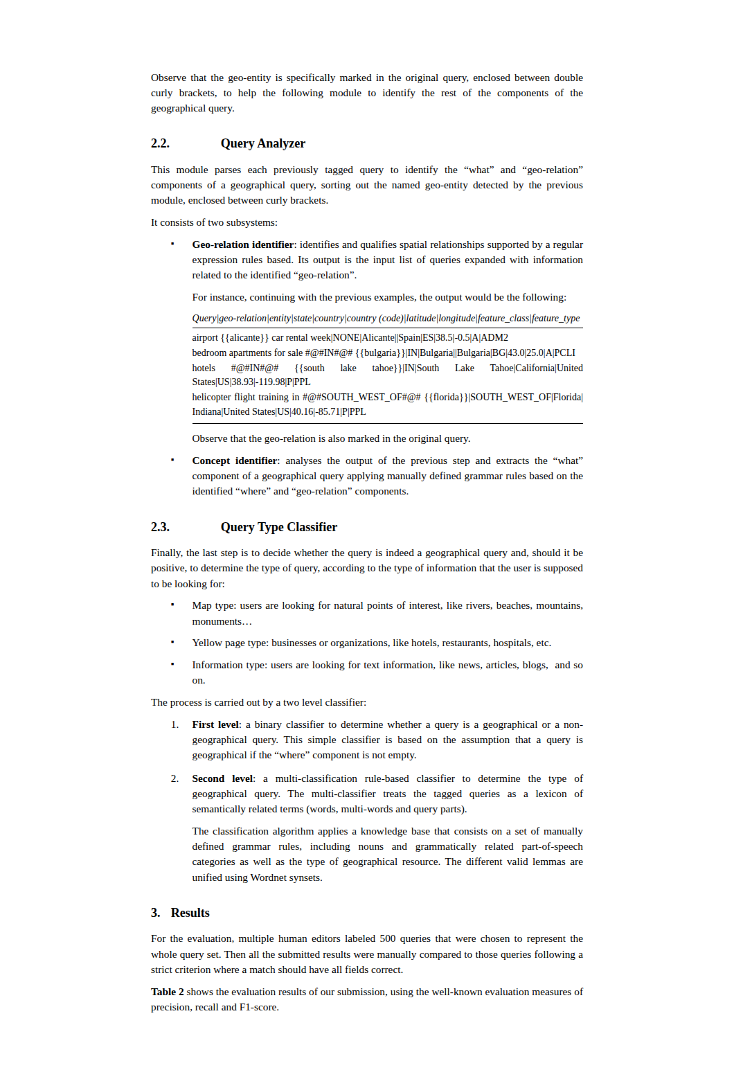Observe that the geo-entity is specifically marked in the original query, enclosed between double curly brackets, to help the following module to identify the rest of the components of the geographical query.
2.2. Query Analyzer
This module parses each previously tagged query to identify the “what” and “geo-relation” components of a geographical query, sorting out the named geo-entity detected by the previous module, enclosed between curly brackets.
It consists of two subsystems:
Geo-relation identifier: identifies and qualifies spatial relationships supported by a regular expression rules based. Its output is the input list of queries expanded with information related to the identified “geo-relation”.
For instance, continuing with the previous examples, the output would be the following:
Query|geo-relation|entity|state|country|country (code)|latitude|longitude|feature_class|feature_type
airport {{alicante}} car rental week|NONE|Alicante||Spain|ES|38.5|-0.5|A|ADM2
bedroom apartments for sale #@#IN#@# {{bulgaria}}|IN|Bulgaria||Bulgaria|BG|43.0|25.0|A|PCLI
hotels #@#IN#@# {{south lake tahoe}}|IN|South Lake Tahoe|California|United States|US|38.93|-119.98|P|PPL
helicopter flight training in #@#SOUTH_WEST_OF#@# {{florida}}|SOUTH_WEST_OF|Florida| Indiana|United States|US|40.16|-85.71|P|PPL
Observe that the geo-relation is also marked in the original query.
Concept identifier: analyses the output of the previous step and extracts the “what” component of a geographical query applying manually defined grammar rules based on the identified “where” and “geo-relation” components.
2.3. Query Type Classifier
Finally, the last step is to decide whether the query is indeed a geographical query and, should it be positive, to determine the type of query, according to the type of information that the user is supposed to be looking for:
Map type: users are looking for natural points of interest, like rivers, beaches, mountains, monuments…
Yellow page type: businesses or organizations, like hotels, restaurants, hospitals, etc.
Information type: users are looking for text information, like news, articles, blogs, and so on.
The process is carried out by a two level classifier:
First level: a binary classifier to determine whether a query is a geographical or a non-geographical query. This simple classifier is based on the assumption that a query is geographical if the “where” component is not empty.
Second level: a multi-classification rule-based classifier to determine the type of geographical query. The multi-classifier treats the tagged queries as a lexicon of semantically related terms (words, multi-words and query parts).
The classification algorithm applies a knowledge base that consists on a set of manually defined grammar rules, including nouns and grammatically related part-of-speech categories as well as the type of geographical resource. The different valid lemmas are unified using Wordnet synsets.
3. Results
For the evaluation, multiple human editors labeled 500 queries that were chosen to represent the whole query set. Then all the submitted results were manually compared to those queries following a strict criterion where a match should have all fields correct.
Table 2 shows the evaluation results of our submission, using the well-known evaluation measures of precision, recall and F1-score.